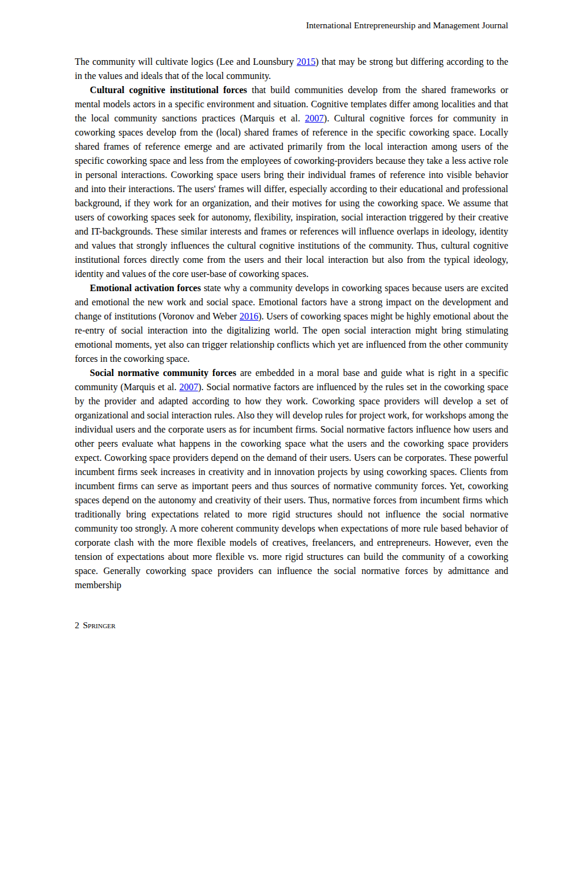International Entrepreneurship and Management Journal
The community will cultivate logics (Lee and Lounsbury 2015) that may be strong but differing according to the in the values and ideals that of the local community.
Cultural cognitive institutional forces that build communities develop from the shared frameworks or mental models actors in a specific environment and situation. Cognitive templates differ among localities and that the local community sanctions practices (Marquis et al. 2007). Cultural cognitive forces for community in coworking spaces develop from the (local) shared frames of reference in the specific coworking space. Locally shared frames of reference emerge and are activated primarily from the local interaction among users of the specific coworking space and less from the employees of coworking-providers because they take a less active role in personal interactions. Coworking space users bring their individual frames of reference into visible behavior and into their interactions. The users' frames will differ, especially according to their educational and professional background, if they work for an organization, and their motives for using the coworking space. We assume that users of coworking spaces seek for autonomy, flexibility, inspiration, social interaction triggered by their creative and IT-backgrounds. These similar interests and frames or references will influence overlaps in ideology, identity and values that strongly influences the cultural cognitive institutions of the community. Thus, cultural cognitive institutional forces directly come from the users and their local interaction but also from the typical ideology, identity and values of the core user-base of coworking spaces.
Emotional activation forces state why a community develops in coworking spaces because users are excited and emotional the new work and social space. Emotional factors have a strong impact on the development and change of institutions (Voronov and Weber 2016). Users of coworking spaces might be highly emotional about the re-entry of social interaction into the digitalizing world. The open social interaction might bring stimulating emotional moments, yet also can trigger relationship conflicts which yet are influenced from the other community forces in the coworking space.
Social normative community forces are embedded in a moral base and guide what is right in a specific community (Marquis et al. 2007). Social normative factors are influenced by the rules set in the coworking space by the provider and adapted according to how they work. Coworking space providers will develop a set of organizational and social interaction rules. Also they will develop rules for project work, for workshops among the individual users and the corporate users as for incumbent firms. Social normative factors influence how users and other peers evaluate what happens in the coworking space what the users and the coworking space providers expect. Coworking space providers depend on the demand of their users. Users can be corporates. These powerful incumbent firms seek increases in creativity and in innovation projects by using coworking spaces. Clients from incumbent firms can serve as important peers and thus sources of normative community forces. Yet, coworking spaces depend on the autonomy and creativity of their users. Thus, normative forces from incumbent firms which traditionally bring expectations related to more rigid structures should not influence the social normative community too strongly. A more coherent community develops when expectations of more rule based behavior of corporate clash with the more flexible models of creatives, freelancers, and entrepreneurs. However, even the tension of expectations about more flexible vs. more rigid structures can build the community of a coworking space. Generally coworking space providers can influence the social normative forces by admittance and membership
2 Springer